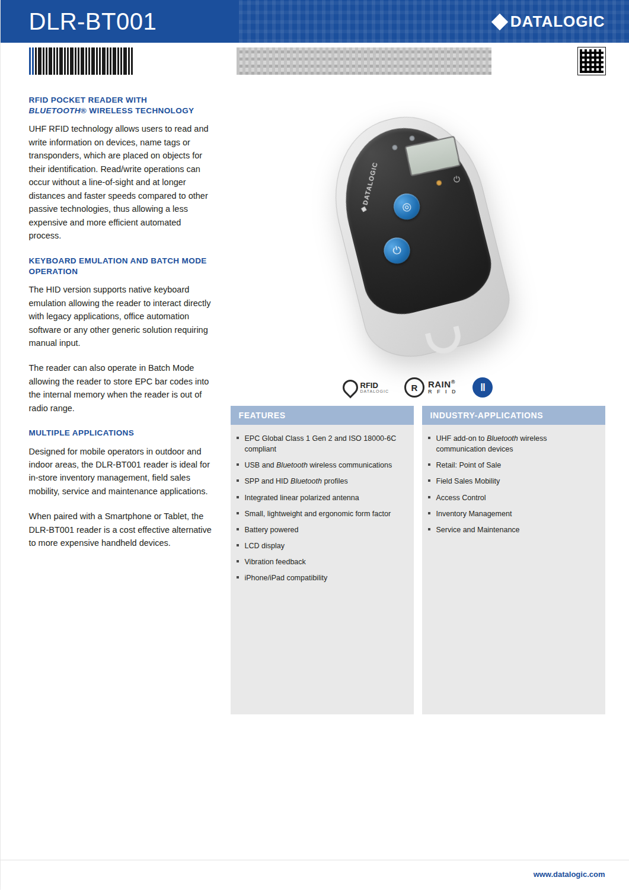DLR-BT001
DATALOGIC
RFID POCKET READER WITH
BLUETOOTH® WIRELESS TECHNOLOGY
UHF RFID technology allows users to read and write information on devices, name tags or transponders, which are placed on objects for their identification. Read/write operations can occur without a line-of-sight and at longer distances and faster speeds compared to other passive technologies, thus allowing a less expensive and more efficient automated process.
KEYBOARD EMULATION AND BATCH MODE OPERATION
The HID version supports native keyboard emulation allowing the reader to interact directly with legacy applications, office automation software or any other generic solution requiring manual input.
The reader can also operate in Batch Mode allowing the reader to store EPC bar codes into the internal memory when the reader is out of radio range.
MULTIPLE APPLICATIONS
Designed for mobile operators in outdoor and indoor areas, the DLR-BT001 reader is ideal for in-store inventory management, field sales mobility, service and maintenance applications.
When paired with a Smartphone or Tablet, the DLR-BT001 reader is a cost effective alternative to more expensive handheld devices.
DATALOGIC
◎
⏻
⏻
RFID
DATALOGIC
R
RAIN®
R F I D
‖
Features
EPC Global Class 1 Gen 2 and ISO 18000-6C compliant
USB and Bluetooth wireless communications
SPP and HID Bluetooth profiles
Integrated linear polarized antenna
Small, lightweight and ergonomic form factor
Battery powered
LCD display
Vibration feedback
iPhone/iPad compatibility
Industry-Applications
UHF add-on to Bluetooth wireless communication devices
Retail: Point of Sale
Field Sales Mobility
Access Control
Inventory Management
Service and Maintenance
www.datalogic.com